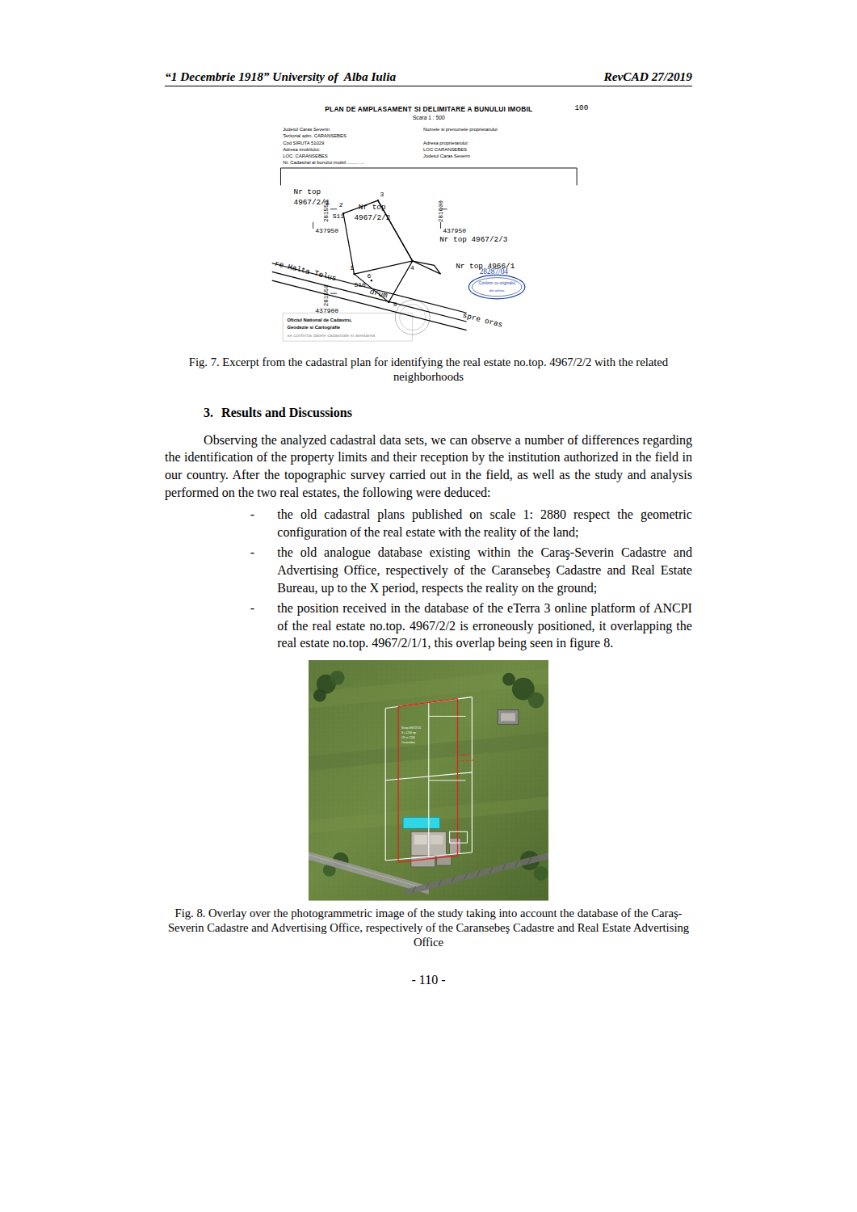“1 Decembrie 1918” University of Alba Iulia
RevCAD 27/2019
PLAN DE AMPLASAMENT SI DELIMITARE A BUNULUI IMOBIL Scara 1 : 500 100 Judetul Caras Severin Teritorial adm. CARANSEBES Cod SIRUTA 51029 Adresa imobilului: LOC. CARANSEBES Nr. Cadastral al bunului imobil ......... ... Numele si prenumele proprietarului Adresa proprietarului: LOC CARANSEBES Judetul Caras Severin Nr top 4967/2/1 Nr top 4967/2/2 Nr top 4967/2/3 Nr top 4966/1 281550 281550 281600 437950 437950 437900 re Halta Telus drum spre oras 2 3 1 6 4 5 S11 S10 28287/04 Conform cu originalul din arhiva Oficiul National de Cadastru, Geodezie si Cartografie se confirma datele cadastrale si atestarea
Fig. 7. Excerpt from the cadastral plan for identifying the real estate no.top. 4967/2/2 with the related neighborhoods
3. Results and Discussions
Observing the analyzed cadastral data sets, we can observe a number of differences regarding the identification of the property limits and their reception by the institution authorized in the field in our country. After the topographic survey carried out in the field, as well as the study and analysis performed on the two real estates, the following were deduced:
the old cadastral plans published on scale 1: 2880 respect the geometric configuration of the real estate with the reality of the land;
the old analogue database existing within the Caraş-Severin Cadastre and Advertising Office, respectively of the Caransebeş Cadastre and Real Estate Bureau, up to the X period, respects the reality on the ground;
the position received in the database of the eTerra 3 online platform of ANCPI of the real estate no.top. 4967/2/2 is erroneously positioned, it overlapping the real estate no.top. 4967/2/1/1, this overlap being seen in figure 8.
Nr.top 4967/2/1/1 S = 1234 mp CF nr. 1234 Caransebes 4967/2/2 suprapunere
Fig. 8. Overlay over the photogrammetric image of the study taking into account the database of the Caraş-Severin Cadastre and Advertising Office, respectively of the Caransebeş Cadastre and Real Estate Advertising Office
- 110 -